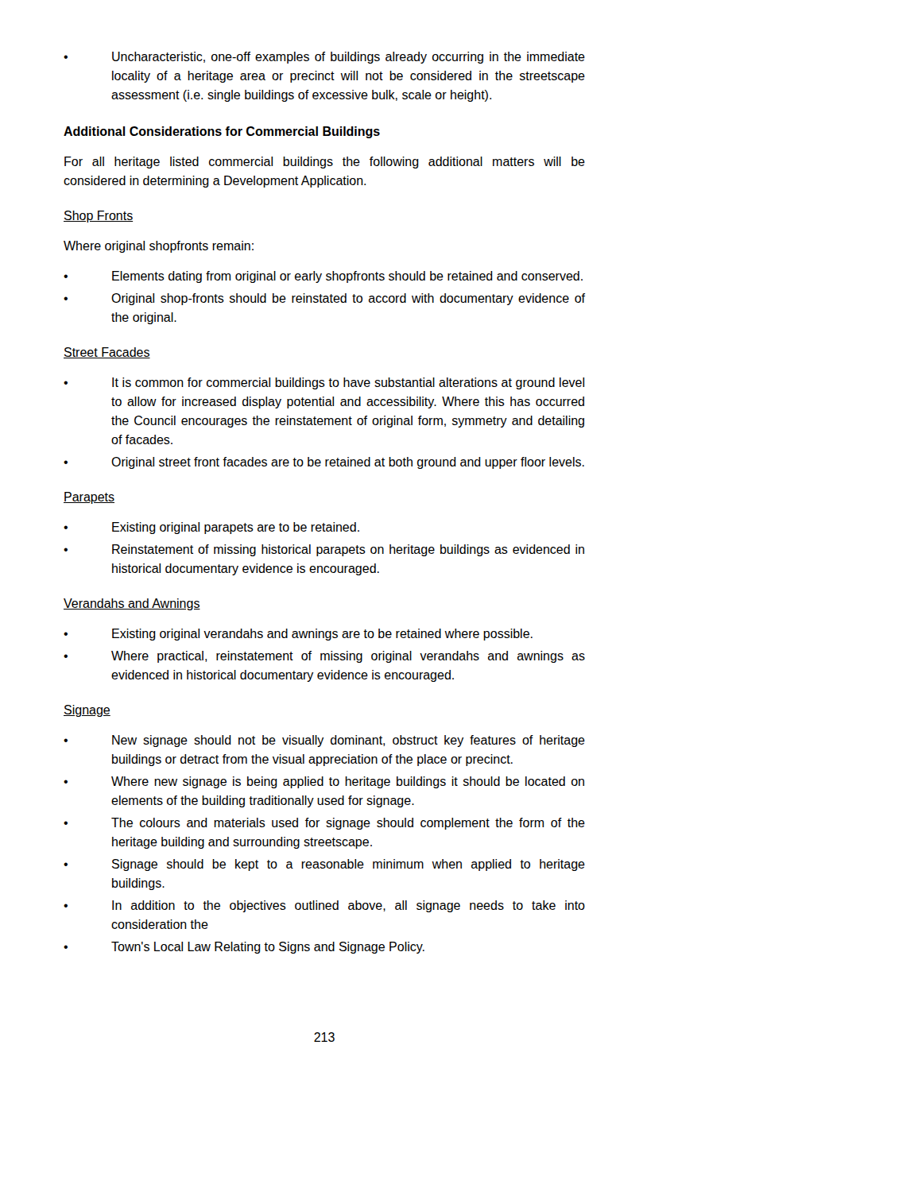Uncharacteristic, one-off examples of buildings already occurring in the immediate locality of a heritage area or precinct will not be considered in the streetscape assessment (i.e. single buildings of excessive bulk, scale or height).
Additional Considerations for Commercial Buildings
For all heritage listed commercial buildings the following additional matters will be considered in determining a Development Application.
Shop Fronts
Where original shopfronts remain:
Elements dating from original or early shopfronts should be retained and conserved.
Original shop-fronts should be reinstated to accord with documentary evidence of the original.
Street Facades
It is common for commercial buildings to have substantial alterations at ground level to allow for increased display potential and accessibility. Where this has occurred the Council encourages the reinstatement of original form, symmetry and detailing of facades.
Original street front facades are to be retained at both ground and upper floor levels.
Parapets
Existing original parapets are to be retained.
Reinstatement of missing historical parapets on heritage buildings as evidenced in historical documentary evidence is encouraged.
Verandahs and Awnings
Existing original verandahs and awnings are to be retained where possible.
Where practical, reinstatement of missing original verandahs and awnings as evidenced in historical documentary evidence is encouraged.
Signage
New signage should not be visually dominant, obstruct key features of heritage buildings or detract from the visual appreciation of the place or precinct.
Where new signage is being applied to heritage buildings it should be located on elements of the building traditionally used for signage.
The colours and materials used for signage should complement the form of the heritage building and surrounding streetscape.
Signage should be kept to a reasonable minimum when applied to heritage buildings.
In addition to the objectives outlined above, all signage needs to take into consideration the
Town's Local Law Relating to Signs and Signage Policy.
213